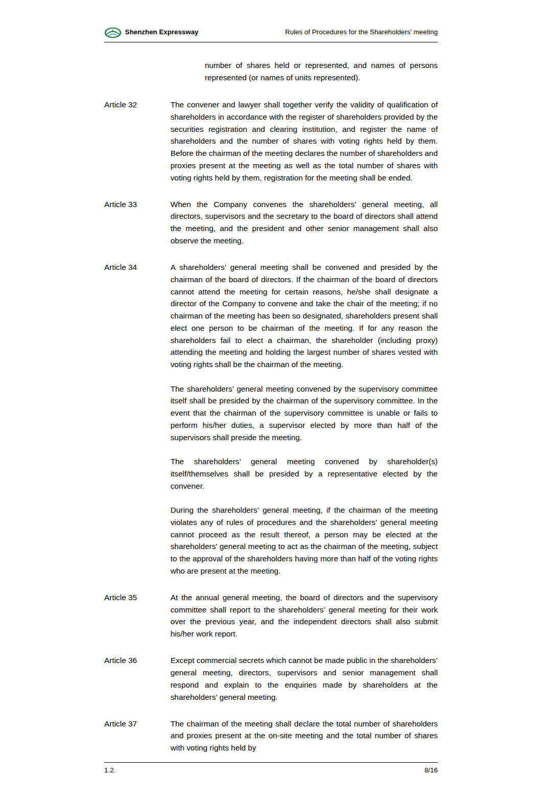Shenzhen Expressway Rules of Procedures for the Shareholders’ meeting
number of shares held or represented, and names of persons represented (or names of units represented).
Article 32
The convener and lawyer shall together verify the validity of qualification of shareholders in accordance with the register of shareholders provided by the securities registration and clearing institution, and register the name of shareholders and the number of shares with voting rights held by them. Before the chairman of the meeting declares the number of shareholders and proxies present at the meeting as well as the total number of shares with voting rights held by them, registration for the meeting shall be ended.
Article 33
When the Company convenes the shareholders’ general meeting, all directors, supervisors and the secretary to the board of directors shall attend the meeting, and the president and other senior management shall also observe the meeting.
Article 34
A shareholders’ general meeting shall be convened and presided by the chairman of the board of directors. If the chairman of the board of directors cannot attend the meeting for certain reasons, he/she shall designate a director of the Company to convene and take the chair of the meeting; if no chairman of the meeting has been so designated, shareholders present shall elect one person to be chairman of the meeting. If for any reason the shareholders fail to elect a chairman, the shareholder (including proxy) attending the meeting and holding the largest number of shares vested with voting rights shall be the chairman of the meeting.
The shareholders’ general meeting convened by the supervisory committee itself shall be presided by the chairman of the supervisory committee. In the event that the chairman of the supervisory committee is unable or fails to perform his/her duties, a supervisor elected by more than half of the supervisors shall preside the meeting.
The shareholders’ general meeting convened by shareholder(s) itself/themselves shall be presided by a representative elected by the convener.
During the shareholders’ general meeting, if the chairman of the meeting violates any of rules of procedures and the shareholders’ general meeting cannot proceed as the result thereof, a person may be elected at the shareholders’ general meeting to act as the chairman of the meeting, subject to the approval of the shareholders having more than half of the voting rights who are present at the meeting.
Article 35
At the annual general meeting, the board of directors and the supervisory committee shall report to the shareholders’ general meeting for their work over the previous year, and the independent directors shall also submit his/her work report.
Article 36
Except commercial secrets which cannot be made public in the shareholders’ general meeting, directors, supervisors and senior management shall respond and explain to the enquiries made by shareholders at the shareholders’ general meeting.
Article 37
The chairman of the meeting shall declare the total number of shareholders and proxies present at the on-site meeting and the total number of shares with voting rights held by
1.2. 8/16